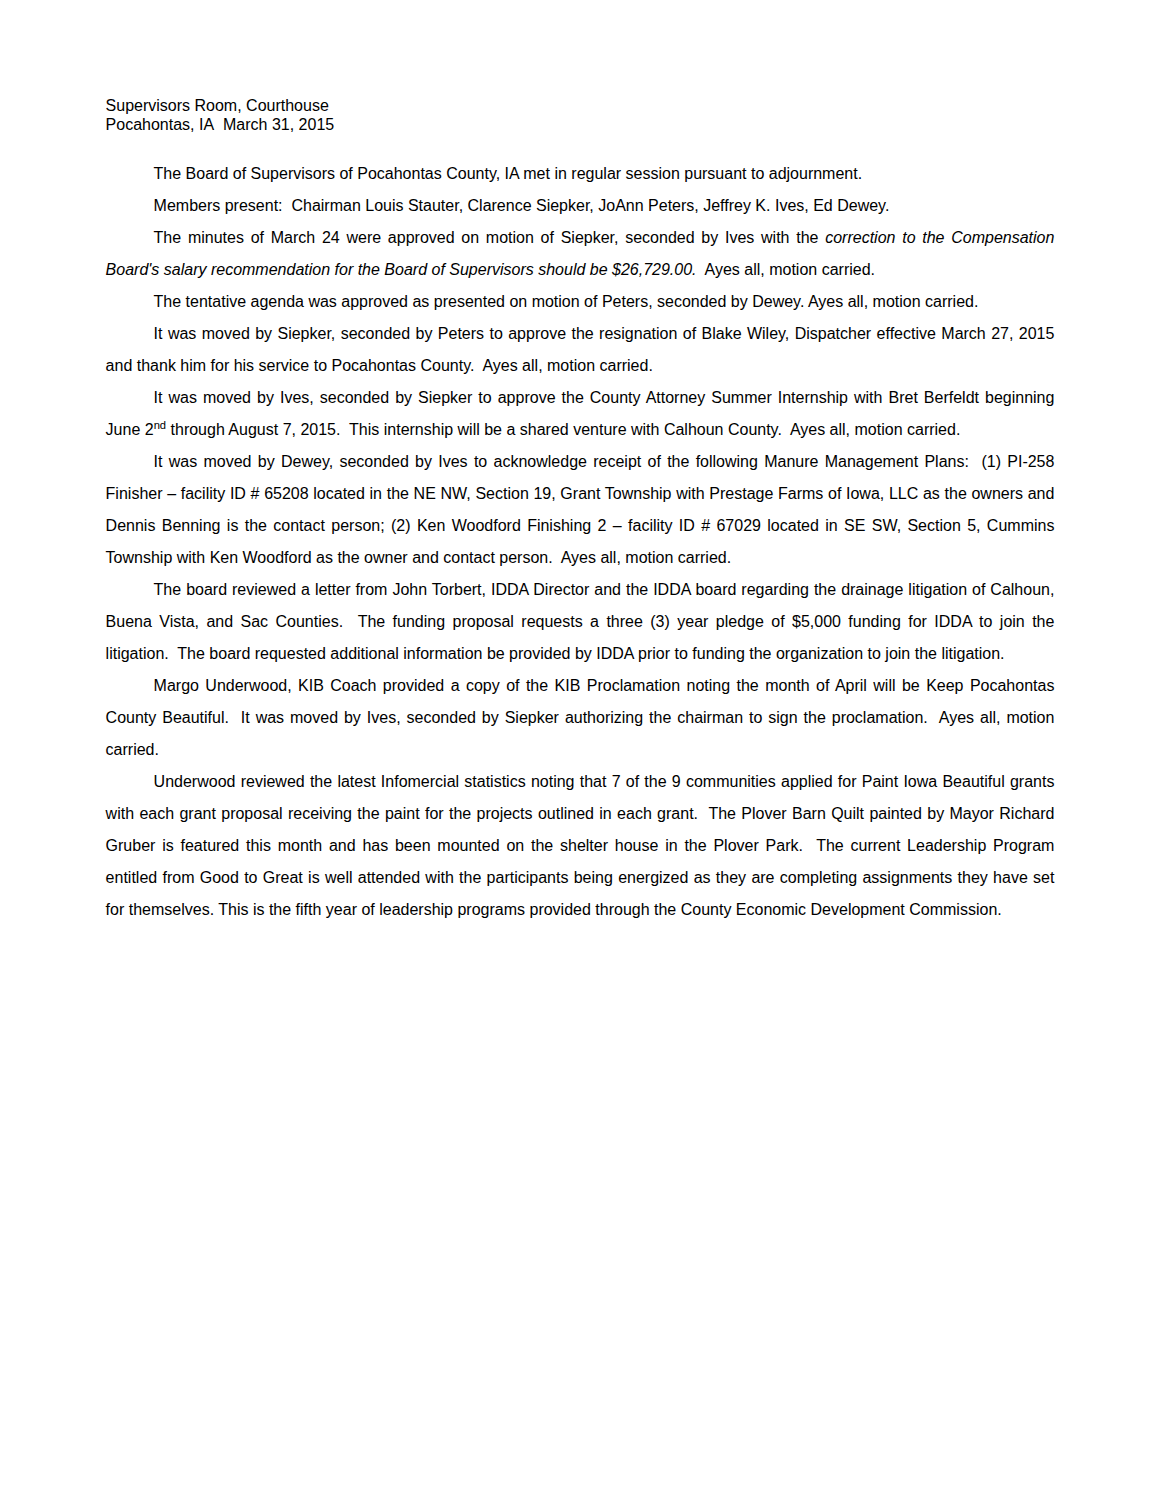Supervisors Room, Courthouse
Pocahontas, IA March 31, 2015
The Board of Supervisors of Pocahontas County, IA met in regular session pursuant to adjournment.
Members present: Chairman Louis Stauter, Clarence Siepker, JoAnn Peters, Jeffrey K. Ives, Ed Dewey.
The minutes of March 24 were approved on motion of Siepker, seconded by Ives with the correction to the Compensation Board's salary recommendation for the Board of Supervisors should be $26,729.00. Ayes all, motion carried.
The tentative agenda was approved as presented on motion of Peters, seconded by Dewey. Ayes all, motion carried.
It was moved by Siepker, seconded by Peters to approve the resignation of Blake Wiley, Dispatcher effective March 27, 2015 and thank him for his service to Pocahontas County. Ayes all, motion carried.
It was moved by Ives, seconded by Siepker to approve the County Attorney Summer Internship with Bret Berfeldt beginning June 2nd through August 7, 2015. This internship will be a shared venture with Calhoun County. Ayes all, motion carried.
It was moved by Dewey, seconded by Ives to acknowledge receipt of the following Manure Management Plans: (1) PI-258 Finisher – facility ID # 65208 located in the NE NW, Section 19, Grant Township with Prestage Farms of Iowa, LLC as the owners and Dennis Benning is the contact person; (2) Ken Woodford Finishing 2 – facility ID # 67029 located in SE SW, Section 5, Cummins Township with Ken Woodford as the owner and contact person. Ayes all, motion carried.
The board reviewed a letter from John Torbert, IDDA Director and the IDDA board regarding the drainage litigation of Calhoun, Buena Vista, and Sac Counties. The funding proposal requests a three (3) year pledge of $5,000 funding for IDDA to join the litigation. The board requested additional information be provided by IDDA prior to funding the organization to join the litigation.
Margo Underwood, KIB Coach provided a copy of the KIB Proclamation noting the month of April will be Keep Pocahontas County Beautiful. It was moved by Ives, seconded by Siepker authorizing the chairman to sign the proclamation. Ayes all, motion carried.
Underwood reviewed the latest Infomercial statistics noting that 7 of the 9 communities applied for Paint Iowa Beautiful grants with each grant proposal receiving the paint for the projects outlined in each grant. The Plover Barn Quilt painted by Mayor Richard Gruber is featured this month and has been mounted on the shelter house in the Plover Park. The current Leadership Program entitled from Good to Great is well attended with the participants being energized as they are completing assignments they have set for themselves. This is the fifth year of leadership programs provided through the County Economic Development Commission.